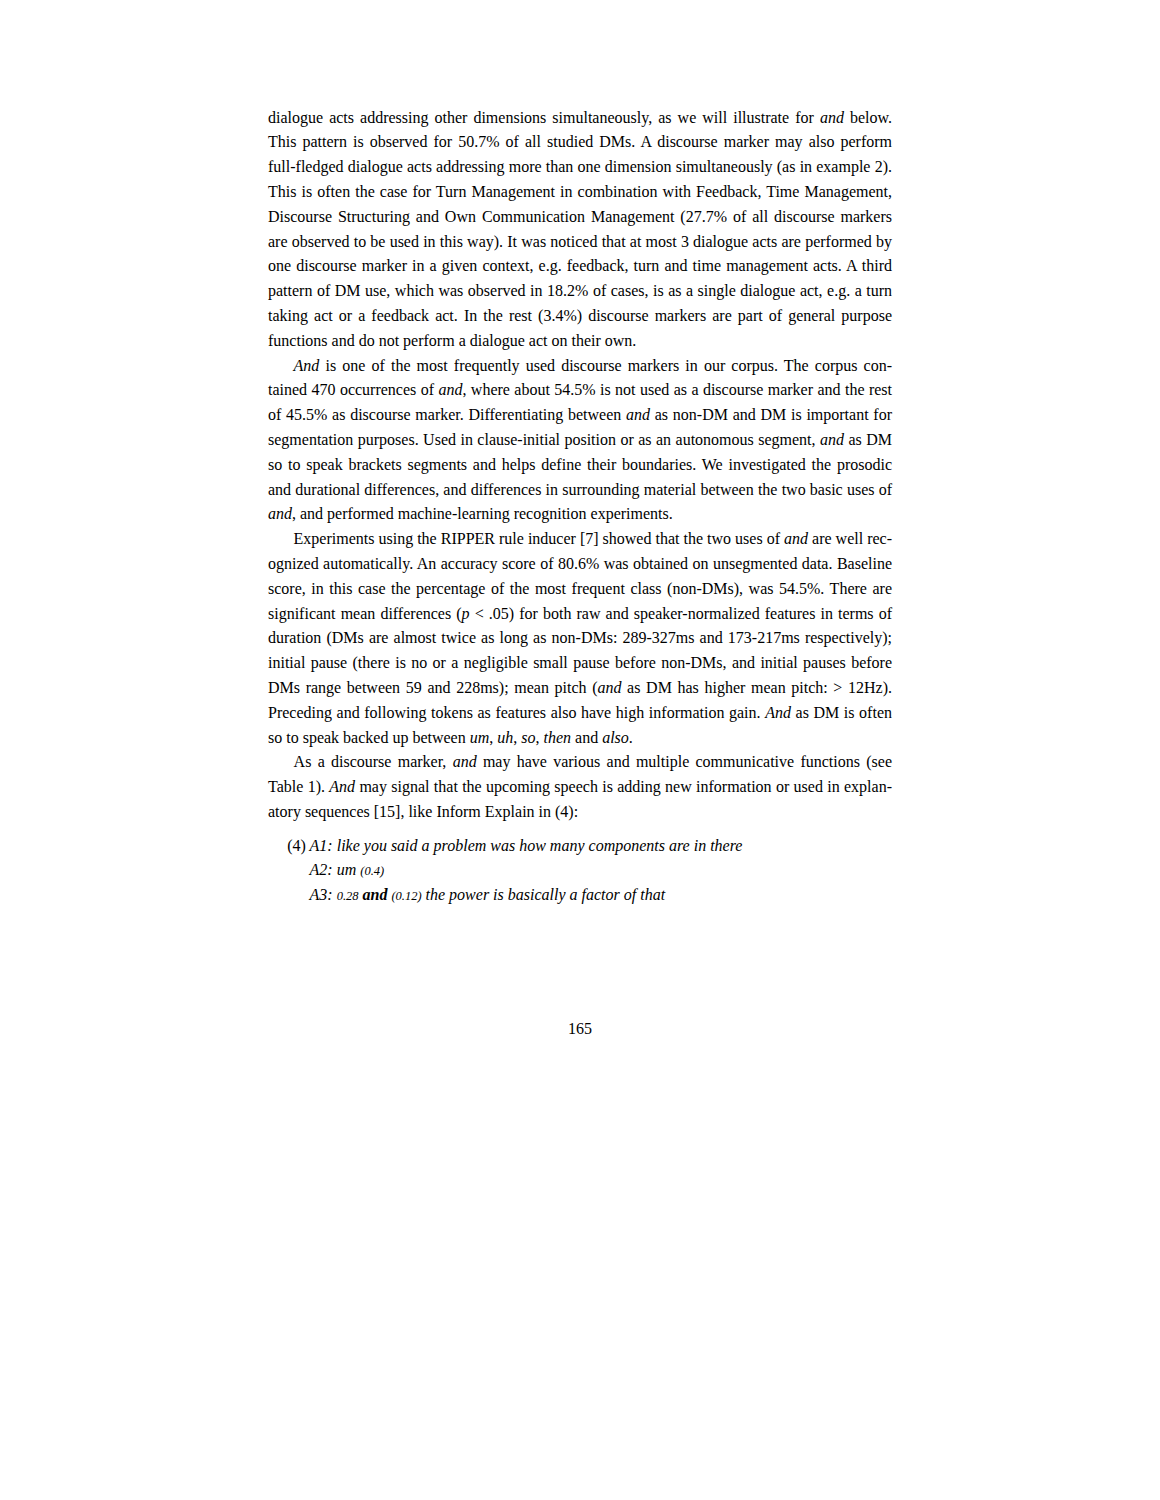dialogue acts addressing other dimensions simultaneously, as we will illustrate for and below. This pattern is observed for 50.7% of all studied DMs. A discourse marker may also perform full-fledged dialogue acts addressing more than one dimension simultaneously (as in example 2). This is often the case for Turn Management in combination with Feedback, Time Management, Discourse Structuring and Own Communication Management (27.7% of all discourse markers are observed to be used in this way). It was noticed that at most 3 dialogue acts are performed by one discourse marker in a given context, e.g. feedback, turn and time management acts. A third pattern of DM use, which was observed in 18.2% of cases, is as a single dialogue act, e.g. a turn taking act or a feedback act. In the rest (3.4%) discourse markers are part of general purpose functions and do not perform a dialogue act on their own.
And is one of the most frequently used discourse markers in our corpus. The corpus contained 470 occurrences of and, where about 54.5% is not used as a discourse marker and the rest of 45.5% as discourse marker. Differentiating between and as non-DM and DM is important for segmentation purposes. Used in clause-initial position or as an autonomous segment, and as DM so to speak brackets segments and helps define their boundaries. We investigated the prosodic and durational differences, and differences in surrounding material between the two basic uses of and, and performed machine-learning recognition experiments.
Experiments using the RIPPER rule inducer [7] showed that the two uses of and are well recognized automatically. An accuracy score of 80.6% was obtained on unsegmented data. Baseline score, in this case the percentage of the most frequent class (non-DMs), was 54.5%. There are significant mean differences (p < .05) for both raw and speaker-normalized features in terms of duration (DMs are almost twice as long as non-DMs: 289-327ms and 173-217ms respectively); initial pause (there is no or a negligible small pause before non-DMs, and initial pauses before DMs range between 59 and 228ms); mean pitch (and as DM has higher mean pitch: > 12Hz). Preceding and following tokens as features also have high information gain. And as DM is often so to speak backed up between um, uh, so, then and also.
As a discourse marker, and may have various and multiple communicative functions (see Table 1). And may signal that the upcoming speech is adding new information or used in explanatory sequences [15], like Inform Explain in (4):
(4)
A1: like you said a problem was how many components are in there A2: um (0.4) A3: 0.28 and (0.12) the power is basically a factor of that
165